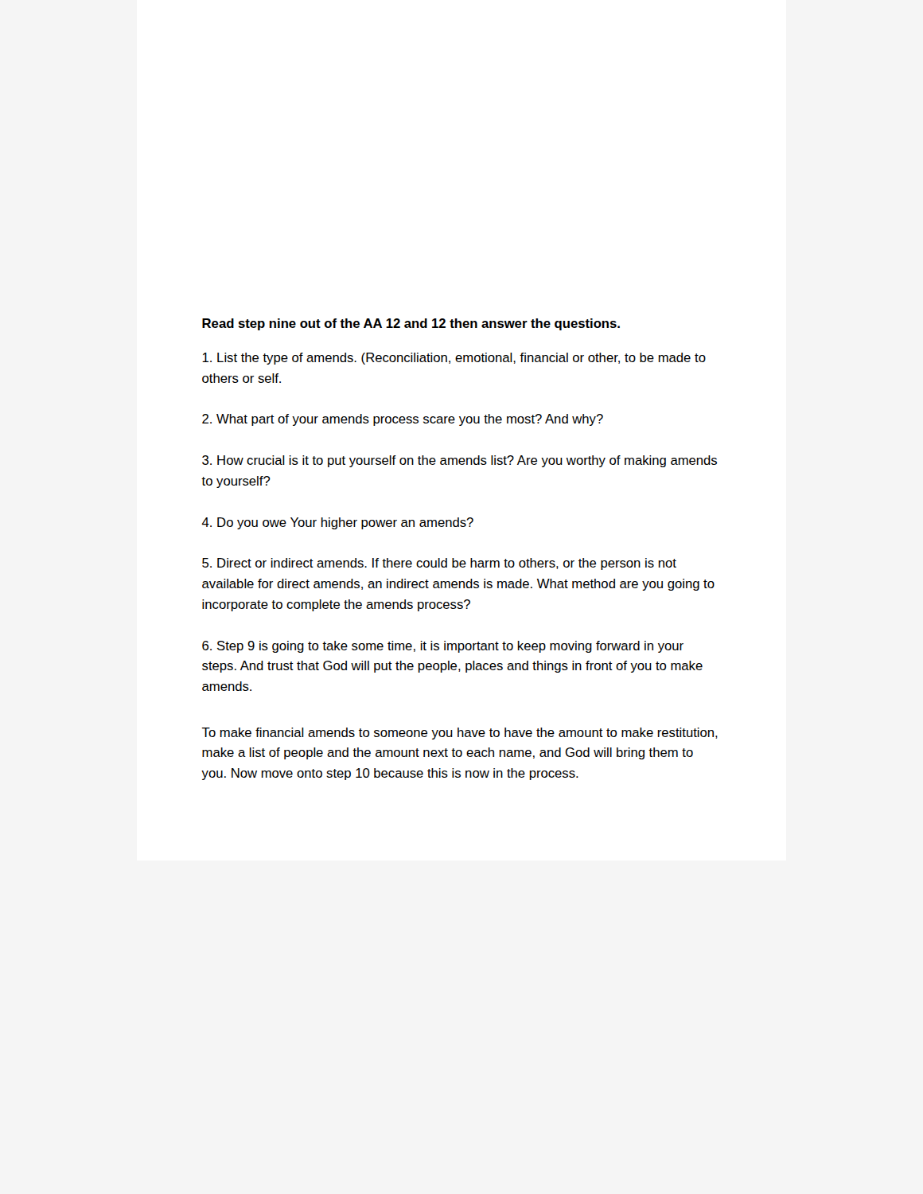Read step nine out of the AA 12 and 12 then answer the questions.
1. List the type of amends. (Reconciliation, emotional, financial or other, to be made to others or self.
2. What part of your amends process scare you the most? And why?
3. How crucial is it to put yourself on the amends list? Are you worthy of making amends to yourself?
4. Do you owe Your higher power an amends?
5. Direct or indirect amends. If there could be harm to others, or the person is not available for direct amends, an indirect amends is made. What method are you going to incorporate to complete the amends process?
6. Step 9 is going to take some time, it is important to keep moving forward in your steps. And trust that God will put the people, places and things in front of you to make amends.
To make financial amends to someone you have to have the amount to make restitution, make a list of people and the amount next to each name, and God will bring them to you. Now move onto step 10 because this is now in the process.